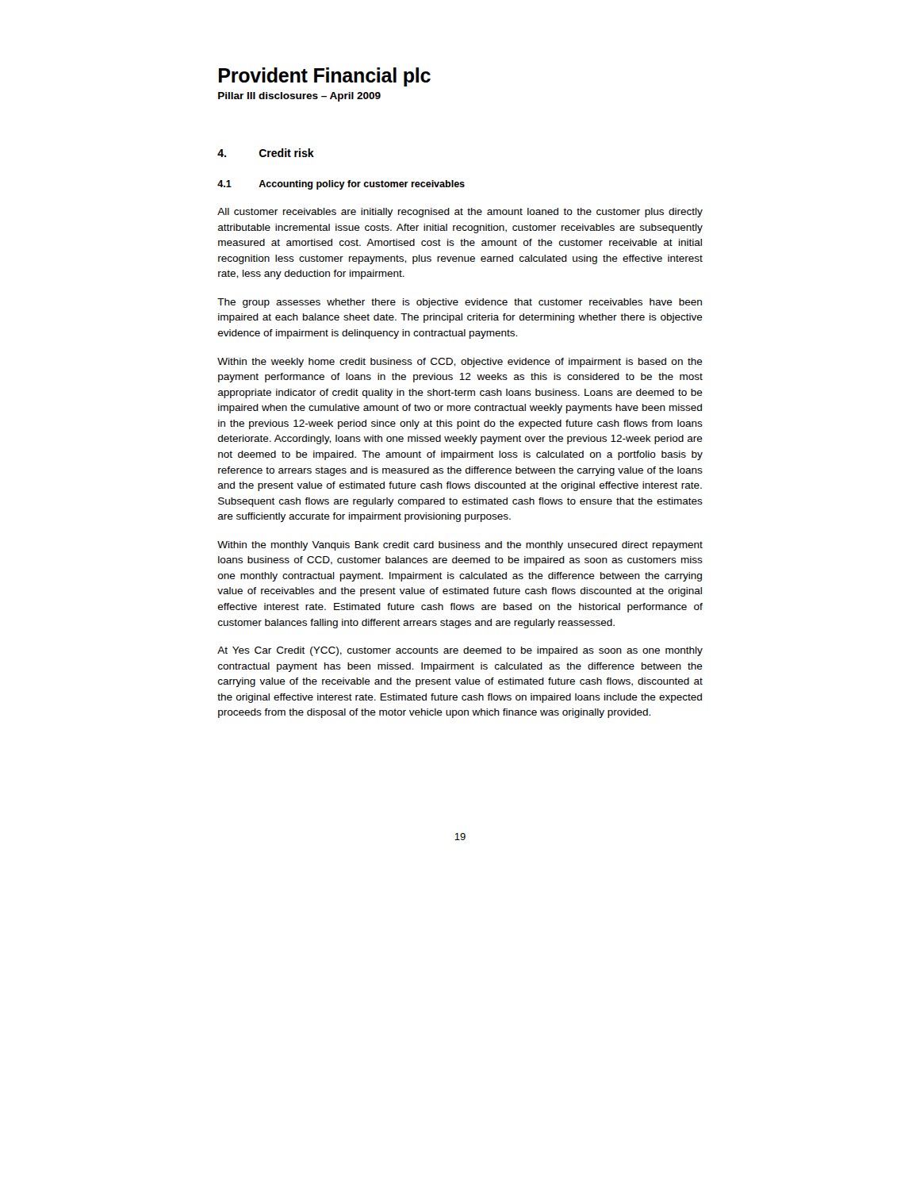Provident Financial plc
Pillar III disclosures – April 2009
4. Credit risk
4.1 Accounting policy for customer receivables
All customer receivables are initially recognised at the amount loaned to the customer plus directly attributable incremental issue costs. After initial recognition, customer receivables are subsequently measured at amortised cost. Amortised cost is the amount of the customer receivable at initial recognition less customer repayments, plus revenue earned calculated using the effective interest rate, less any deduction for impairment.
The group assesses whether there is objective evidence that customer receivables have been impaired at each balance sheet date. The principal criteria for determining whether there is objective evidence of impairment is delinquency in contractual payments.
Within the weekly home credit business of CCD, objective evidence of impairment is based on the payment performance of loans in the previous 12 weeks as this is considered to be the most appropriate indicator of credit quality in the short-term cash loans business. Loans are deemed to be impaired when the cumulative amount of two or more contractual weekly payments have been missed in the previous 12-week period since only at this point do the expected future cash flows from loans deteriorate. Accordingly, loans with one missed weekly payment over the previous 12-week period are not deemed to be impaired. The amount of impairment loss is calculated on a portfolio basis by reference to arrears stages and is measured as the difference between the carrying value of the loans and the present value of estimated future cash flows discounted at the original effective interest rate. Subsequent cash flows are regularly compared to estimated cash flows to ensure that the estimates are sufficiently accurate for impairment provisioning purposes.
Within the monthly Vanquis Bank credit card business and the monthly unsecured direct repayment loans business of CCD, customer balances are deemed to be impaired as soon as customers miss one monthly contractual payment. Impairment is calculated as the difference between the carrying value of receivables and the present value of estimated future cash flows discounted at the original effective interest rate. Estimated future cash flows are based on the historical performance of customer balances falling into different arrears stages and are regularly reassessed.
At Yes Car Credit (YCC), customer accounts are deemed to be impaired as soon as one monthly contractual payment has been missed. Impairment is calculated as the difference between the carrying value of the receivable and the present value of estimated future cash flows, discounted at the original effective interest rate. Estimated future cash flows on impaired loans include the expected proceeds from the disposal of the motor vehicle upon which finance was originally provided.
19